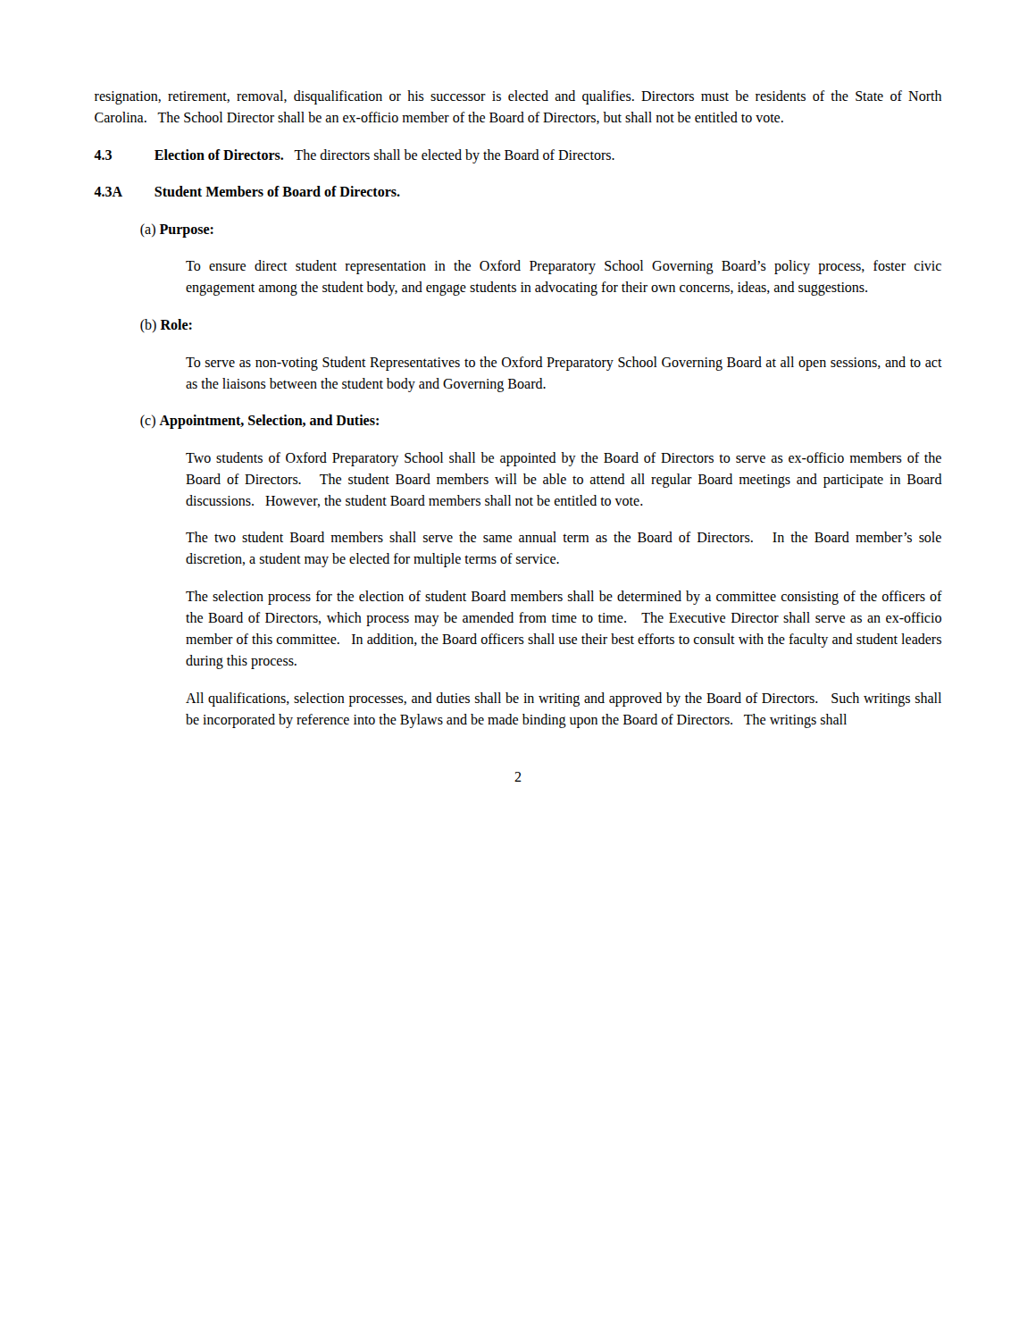resignation, retirement, removal, disqualification or his successor is elected and qualifies. Directors must be residents of the State of North Carolina. The School Director shall be an ex-officio member of the Board of Directors, but shall not be entitled to vote.
4.3
Election of Directors. The directors shall be elected by the Board of Directors.
4.3A
Student Members of Board of Directors.
(a) Purpose:
To ensure direct student representation in the Oxford Preparatory School Governing Board’s policy process, foster civic engagement among the student body, and engage students in advocating for their own concerns, ideas, and suggestions.
(b) Role:
To serve as non-voting Student Representatives to the Oxford Preparatory School Governing Board at all open sessions, and to act as the liaisons between the student body and Governing Board.
(c) Appointment, Selection, and Duties:
Two students of Oxford Preparatory School shall be appointed by the Board of Directors to serve as ex-officio members of the Board of Directors. The student Board members will be able to attend all regular Board meetings and participate in Board discussions. However, the student Board members shall not be entitled to vote.
The two student Board members shall serve the same annual term as the Board of Directors. In the Board member’s sole discretion, a student may be elected for multiple terms of service.
The selection process for the election of student Board members shall be determined by a committee consisting of the officers of the Board of Directors, which process may be amended from time to time. The Executive Director shall serve as an ex-officio member of this committee. In addition, the Board officers shall use their best efforts to consult with the faculty and student leaders during this process.
All qualifications, selection processes, and duties shall be in writing and approved by the Board of Directors. Such writings shall be incorporated by reference into the Bylaws and be made binding upon the Board of Directors. The writings shall
2